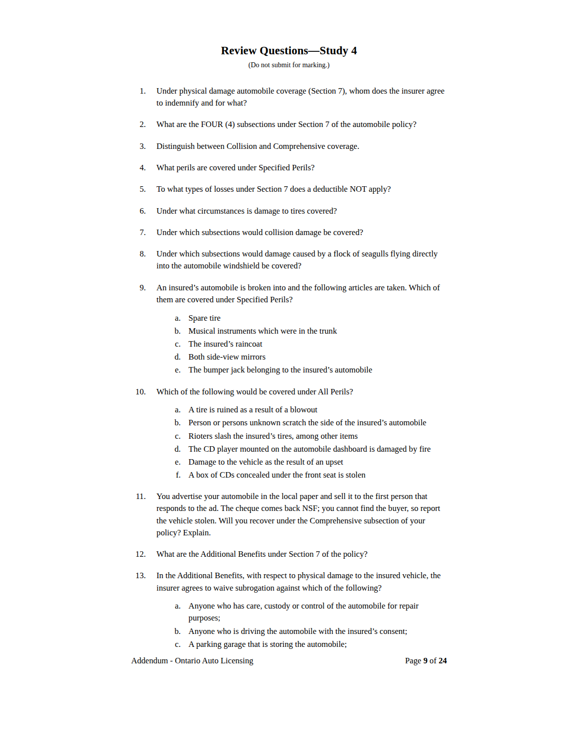Review Questions—Study 4
(Do not submit for marking.)
Under physical damage automobile coverage (Section 7), whom does the insurer agree to indemnify and for what?
What are the FOUR (4) subsections under Section 7 of the automobile policy?
Distinguish between Collision and Comprehensive coverage.
What perils are covered under Specified Perils?
To what types of losses under Section 7 does a deductible NOT apply?
Under what circumstances is damage to tires covered?
Under which subsections would collision damage be covered?
Under which subsections would damage caused by a flock of seagulls flying directly into the automobile windshield be covered?
An insured’s automobile is broken into and the following articles are taken. Which of them are covered under Specified Perils?
Spare tire
Musical instruments which were in the trunk
The insured’s raincoat
Both side-view mirrors
The bumper jack belonging to the insured’s automobile
Which of the following would be covered under All Perils?
A tire is ruined as a result of a blowout
Person or persons unknown scratch the side of the insured’s automobile
Rioters slash the insured’s tires, among other items
The CD player mounted on the automobile dashboard is damaged by fire
Damage to the vehicle as the result of an upset
A box of CDs concealed under the front seat is stolen
You advertise your automobile in the local paper and sell it to the first person that responds to the ad. The cheque comes back NSF; you cannot find the buyer, so report the vehicle stolen. Will you recover under the Comprehensive subsection of your policy? Explain.
What are the Additional Benefits under Section 7 of the policy?
In the Additional Benefits, with respect to physical damage to the insured vehicle, the insurer agrees to waive subrogation against which of the following?
Anyone who has care, custody or control of the automobile for repair purposes;
Anyone who is driving the automobile with the insured’s consent;
A parking garage that is storing the automobile;
Addendum - Ontario Auto Licensing
Page 9 of 24